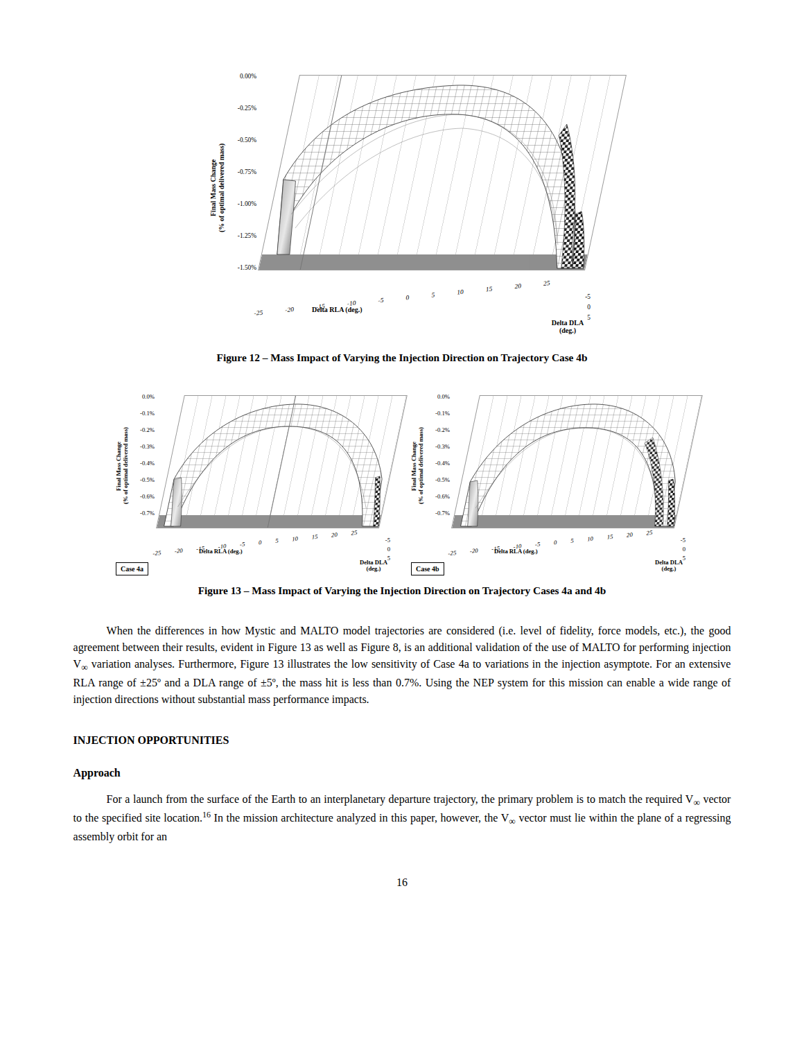Final Mass Change
(% of optimal delivered mass)
0.00%
-0.25%
-0.50%
-0.75%
-1.00%
-1.25%
-1.50%
Delta RLA (deg.)
Delta DLA
(deg.)
-25-20-15-10-5 0510152025
-5 0 5
Figure 12 – Mass Impact of Varying the Injection Direction on Trajectory Case 4b
Final Mass Change
(% of optimal delivered mass)
0.0%
-0.1%
-0.2%
-0.3%
-0.4%
-0.5%
-0.6%
-0.7%
Delta RLA (deg.)
Delta DLA
(deg.)
-25-20-15-10-5 0510152025
-5 0 5
Case 4a
Final Mass Change
(% of optimal delivered mass)
0.0%
-0.1%
-0.2%
-0.3%
-0.4%
-0.5%
-0.6%
-0.7%
Delta RLA (deg.)
Delta DLA
(deg.)
-25-20-15-10-5 0510152025
-5 0 5
Case 4b
Figure 13 – Mass Impact of Varying the Injection Direction on Trajectory Cases 4a and 4b
When the differences in how Mystic and MALTO model trajectories are considered (i.e. level of fidelity, force models, etc.), the good agreement between their results, evident in Figure 13 as well as Figure 8, is an additional validation of the use of MALTO for performing injection V∞ variation analyses. Furthermore, Figure 13 illustrates the low sensitivity of Case 4a to variations in the injection asymptote. For an extensive RLA range of ±25º and a DLA range of ±5º, the mass hit is less than 0.7%. Using the NEP system for this mission can enable a wide range of injection directions without substantial mass performance impacts.
INJECTION OPPORTUNITIES
Approach
For a launch from the surface of the Earth to an interplanetary departure trajectory, the primary problem is to match the required V∞ vector to the specified site location.16 In the mission architecture analyzed in this paper, however, the V∞ vector must lie within the plane of a regressing assembly orbit for an
16